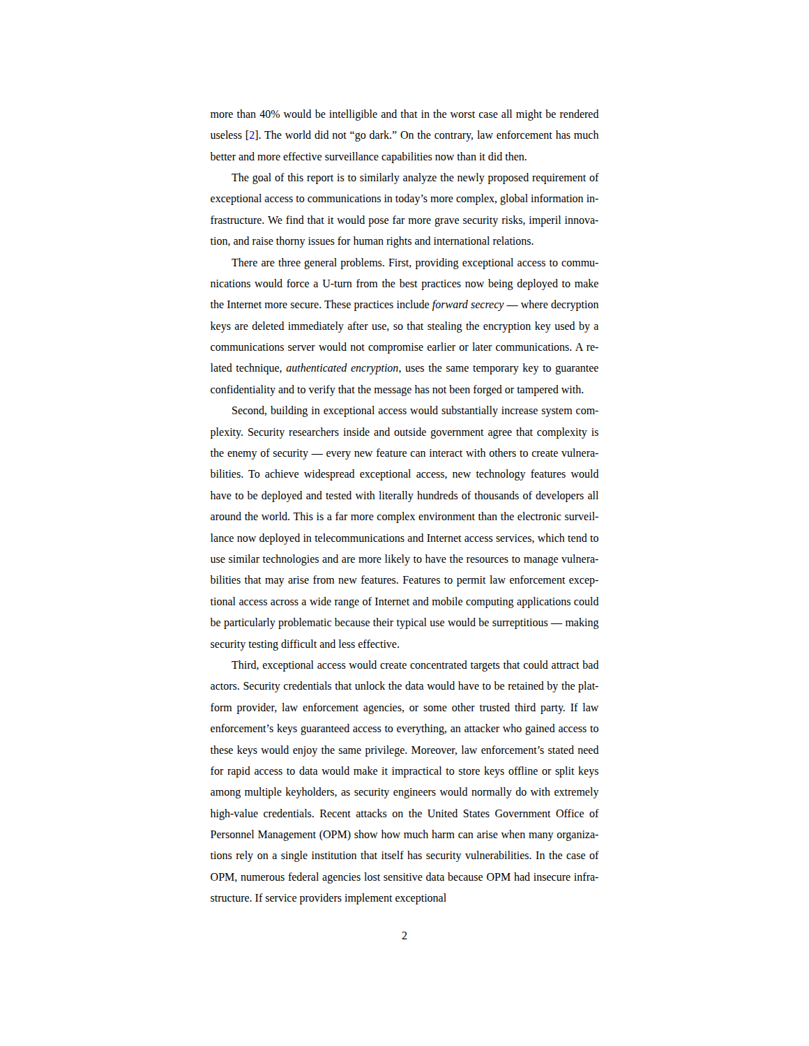more than 40% would be intelligible and that in the worst case all might be rendered useless [2]. The world did not “go dark.” On the contrary, law enforcement has much better and more effective surveillance capabilities now than it did then.
The goal of this report is to similarly analyze the newly proposed requirement of exceptional access to communications in today’s more complex, global information infrastructure. We find that it would pose far more grave security risks, imperil innovation, and raise thorny issues for human rights and international relations.
There are three general problems. First, providing exceptional access to communications would force a U-turn from the best practices now being deployed to make the Internet more secure. These practices include forward secrecy — where decryption keys are deleted immediately after use, so that stealing the encryption key used by a communications server would not compromise earlier or later communications. A related technique, authenticated encryption, uses the same temporary key to guarantee confidentiality and to verify that the message has not been forged or tampered with.
Second, building in exceptional access would substantially increase system complexity. Security researchers inside and outside government agree that complexity is the enemy of security — every new feature can interact with others to create vulnerabilities. To achieve widespread exceptional access, new technology features would have to be deployed and tested with literally hundreds of thousands of developers all around the world. This is a far more complex environment than the electronic surveillance now deployed in telecommunications and Internet access services, which tend to use similar technologies and are more likely to have the resources to manage vulnerabilities that may arise from new features. Features to permit law enforcement exceptional access across a wide range of Internet and mobile computing applications could be particularly problematic because their typical use would be surreptitious — making security testing difficult and less effective.
Third, exceptional access would create concentrated targets that could attract bad actors. Security credentials that unlock the data would have to be retained by the platform provider, law enforcement agencies, or some other trusted third party. If law enforcement’s keys guaranteed access to everything, an attacker who gained access to these keys would enjoy the same privilege. Moreover, law enforcement’s stated need for rapid access to data would make it impractical to store keys offline or split keys among multiple keyholders, as security engineers would normally do with extremely high-value credentials. Recent attacks on the United States Government Office of Personnel Management (OPM) show how much harm can arise when many organizations rely on a single institution that itself has security vulnerabilities. In the case of OPM, numerous federal agencies lost sensitive data because OPM had insecure infrastructure. If service providers implement exceptional
2